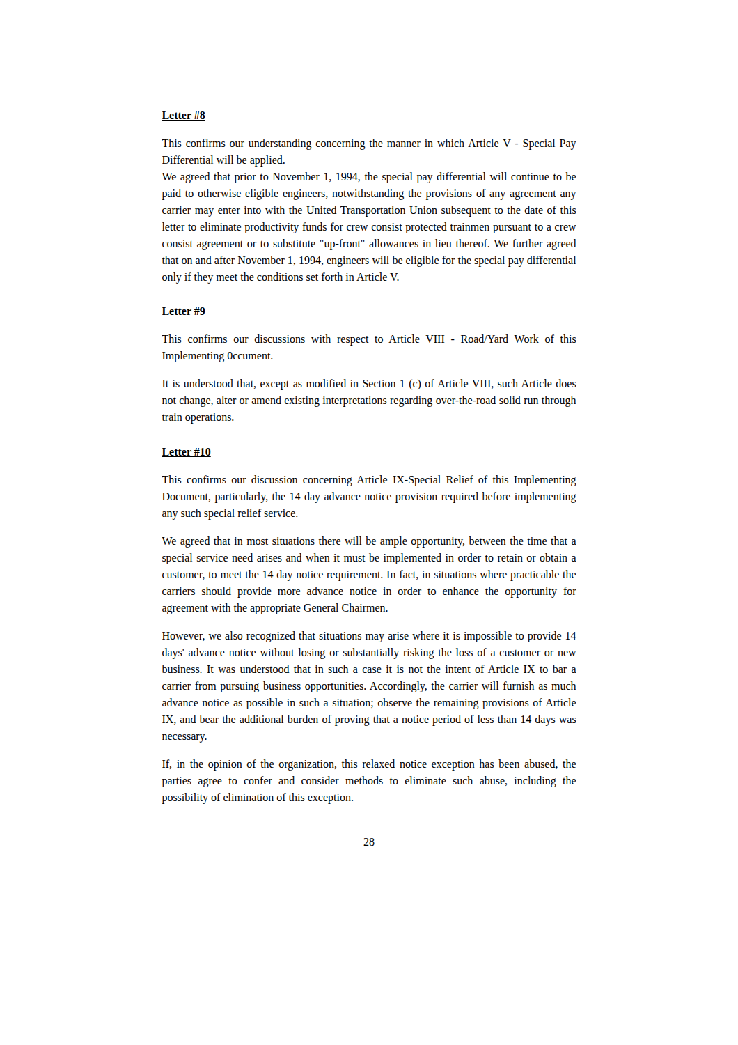Letter #8
This confirms our understanding concerning the manner in which Article V - Special Pay Differential will be applied.
We agreed that prior to November 1, 1994, the special pay differential will continue to be paid to otherwise eligible engineers, notwithstanding the provisions of any agreement any carrier may enter into with the United Transportation Union subsequent to the date of this letter to eliminate productivity funds for crew consist protected trainmen pursuant to a crew consist agreement or to substitute "up-front" allowances in lieu thereof. We further agreed that on and after November 1, 1994, engineers will be eligible for the special pay differential only if they meet the conditions set forth in Article V.
Letter #9
This confirms our discussions with respect to Article VIII - Road/Yard Work of this Implementing 0ccument.
It is understood that, except as modified in Section 1 (c) of Article VIII, such Article does not change, alter or amend existing interpretations regarding over-the-road solid run through train operations.
Letter #10
This confirms our discussion concerning Article IX-Special Relief of this Implementing Document, particularly, the 14 day advance notice provision required before implementing any such special relief service.
We agreed that in most situations there will be ample opportunity, between the time that a special service need arises and when it must be implemented in order to retain or obtain a customer, to meet the 14 day notice requirement. In fact, in situations where practicable the carriers should provide more advance notice in order to enhance the opportunity for agreement with the appropriate General Chairmen.
However, we also recognized that situations may arise where it is impossible to provide 14 days' advance notice without losing or substantially risking the loss of a customer or new business. It was understood that in such a case it is not the intent of Article IX to bar a carrier from pursuing business opportunities. Accordingly, the carrier will furnish as much advance notice as possible in such a situation; observe the remaining provisions of Article IX, and bear the additional burden of proving that a notice period of less than 14 days was necessary.
If, in the opinion of the organization, this relaxed notice exception has been abused, the parties agree to confer and consider methods to eliminate such abuse, including the possibility of elimination of this exception.
28